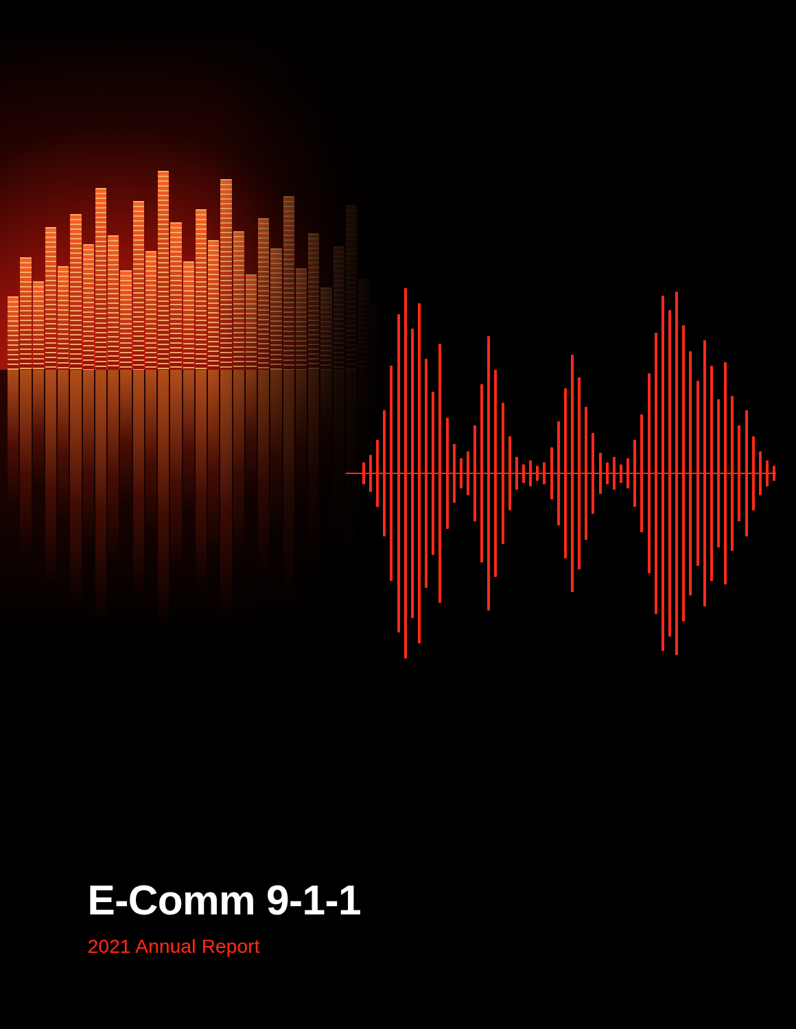E-Comm 9-1-1
2021 Annual Report